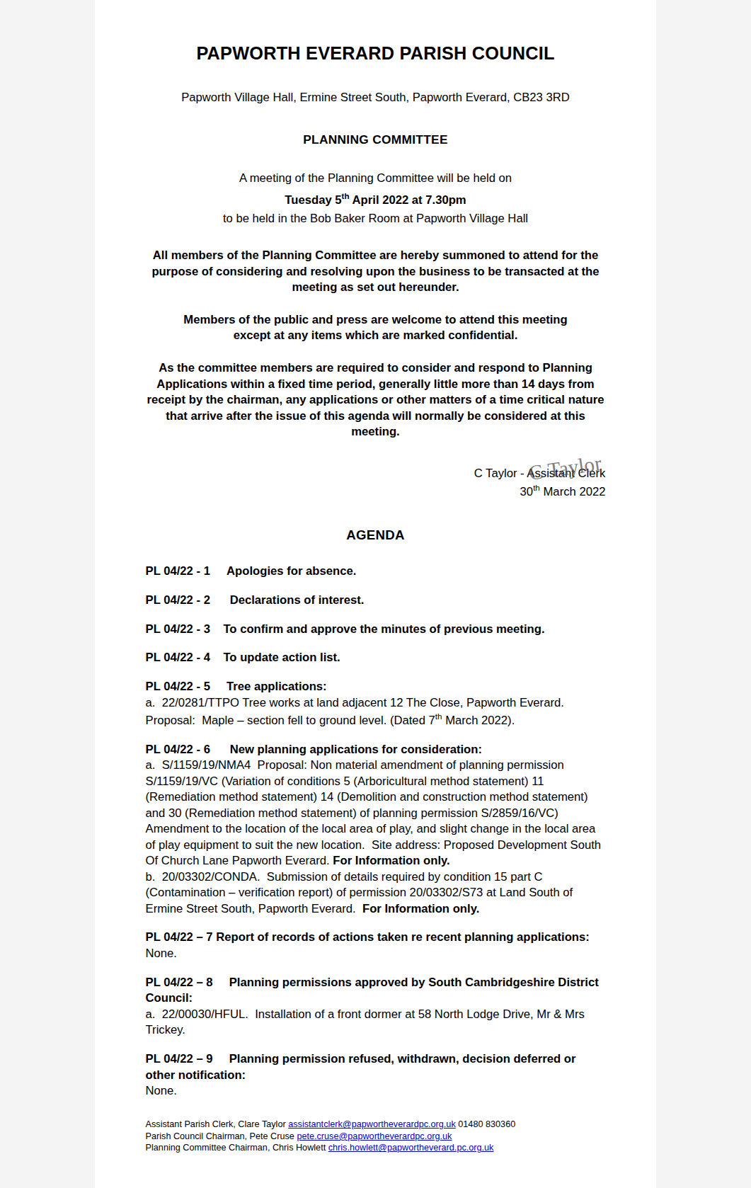PAPWORTH EVERARD PARISH COUNCIL
Papworth Village Hall, Ermine Street South, Papworth Everard, CB23 3RD
PLANNING COMMITTEE
A meeting of the Planning Committee will be held on
Tuesday 5th April 2022 at 7.30pm
to be held in the Bob Baker Room at Papworth Village Hall
All members of the Planning Committee are hereby summoned to attend for the purpose of considering and resolving upon the business to be transacted at the meeting as set out hereunder.
Members of the public and press are welcome to attend this meeting
except at any items which are marked confidential.
As the committee members are required to consider and respond to Planning Applications within a fixed time period, generally little more than 14 days from receipt by the chairman, any applications or other matters of a time critical nature that arrive after the issue of this agenda will normally be considered at this meeting.
C Taylor - Assistant ClerkC Taylor
30th March 2022
AGENDA
PL 04/22 - 1 Apologies for absence.
PL 04/22 - 2 Declarations of interest.
PL 04/22 - 3 To confirm and approve the minutes of previous meeting.
PL 04/22 - 4 To update action list.
PL 04/22 - 5 Tree applications:
a. 22/0281/TTPO Tree works at land adjacent 12 The Close, Papworth Everard. Proposal: Maple – section fell to ground level. (Dated 7th March 2022).
PL 04/22 - 6 New planning applications for consideration:
a. S/1159/19/NMA4 Proposal: Non material amendment of planning permission S/1159/19/VC (Variation of conditions 5 (Arboricultural method statement) 11 (Remediation method statement) 14 (Demolition and construction method statement) and 30 (Remediation method statement) of planning permission S/2859/16/VC) Amendment to the location of the local area of play, and slight change in the local area of play equipment to suit the new location. Site address: Proposed Development South Of Church Lane Papworth Everard. For Information only.
b. 20/03302/CONDA. Submission of details required by condition 15 part C (Contamination – verification report) of permission 20/03302/S73 at Land South of Ermine Street South, Papworth Everard. For Information only.
PL 04/22 – 7 Report of records of actions taken re recent planning applications:
None.
PL 04/22 – 8 Planning permissions approved by South Cambridgeshire District Council:
a. 22/00030/HFUL. Installation of a front dormer at 58 North Lodge Drive, Mr & Mrs Trickey.
PL 04/22 – 9 Planning permission refused, withdrawn, decision deferred or other notification:
None.
Assistant Parish Clerk, Clare Taylor assistantclerk@papwortheverardpc.org.uk 01480 830360
Parish Council Chairman, Pete Cruse pete.cruse@papwortheverardpc.org.uk
Planning Committee Chairman, Chris Howlett chris.howlett@papwortheverard.pc.org.uk